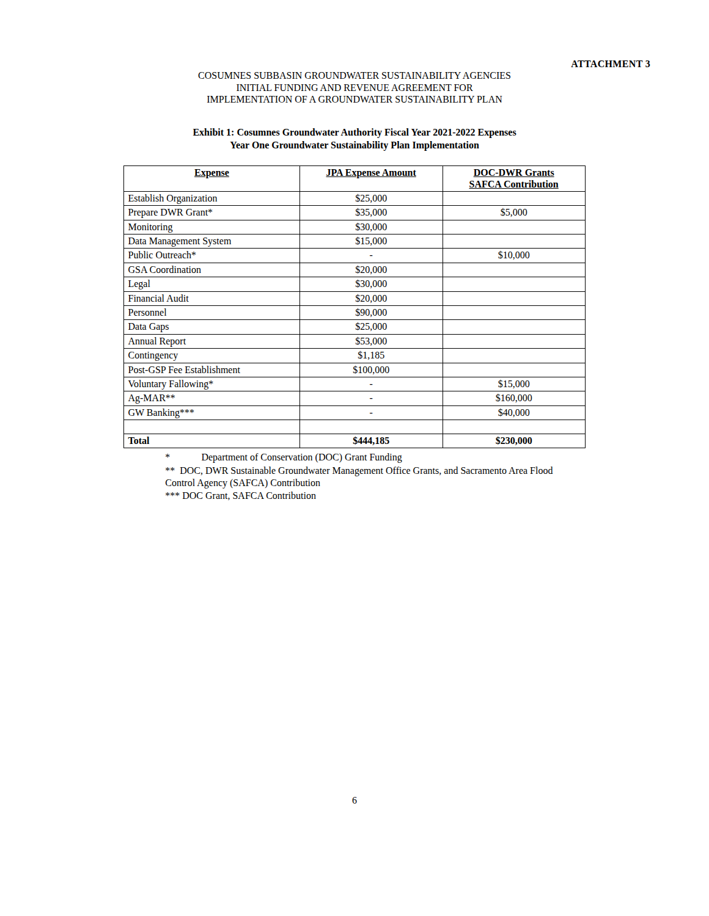ATTACHMENT 3
Cosumnes Subbasin Groundwater Sustainability Agencies
Initial Funding and Revenue Agreement for
Implementation of a Groundwater Sustainability Plan
Exhibit 1: Cosumnes Groundwater Authority Fiscal Year 2021-2022 Expenses
Year One Groundwater Sustainability Plan Implementation
| Expense | JPA Expense Amount | DOC-DWR Grants SAFCA Contribution |
| --- | --- | --- |
| Establish Organization | $25,000 | |
| Prepare DWR Grant* | $35,000 | $5,000 |
| Monitoring | $30,000 | |
| Data Management System | $15,000 | |
| Public Outreach* | - | $10,000 |
| GSA Coordination | $20,000 | |
| Legal | $30,000 | |
| Financial Audit | $20,000 | |
| Personnel | $90,000 | |
| Data Gaps | $25,000 | |
| Annual Report | $53,000 | |
| Contingency | $1,185 | |
| Post-GSP Fee Establishment | $100,000 | |
| Voluntary Fallowing* | - | $15,000 |
| Ag-MAR** | - | $160,000 |
| GW Banking*** | - | $40,000 |
| Total | $444,185 | $230,000 |
* Department of Conservation (DOC) Grant Funding
** DOC, DWR Sustainable Groundwater Management Office Grants, and Sacramento Area Flood Control Agency (SAFCA) Contribution
*** DOC Grant, SAFCA Contribution
6